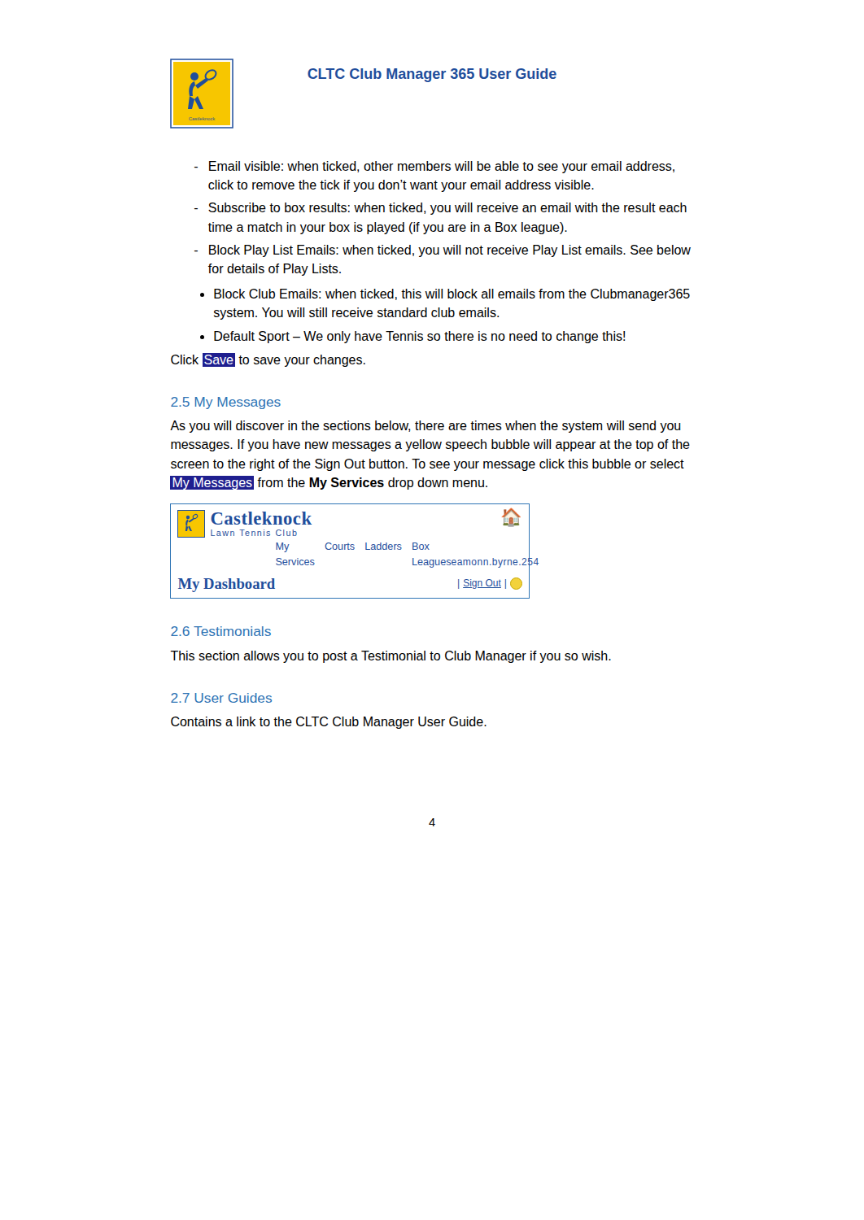Castleknock
CLTC Club Manager 365 User Guide
Email visible: when ticked, other members will be able to see your email address, click to remove the tick if you don’t want your email address visible.
Subscribe to box results: when ticked, you will receive an email with the result each time a match in your box is played (if you are in a Box league).
Block Play List Emails: when ticked, you will not receive Play List emails. See below for details of Play Lists.
Block Club Emails: when ticked, this will block all emails from the Clubmanager365 system. You will still receive standard club emails.
Default Sport – We only have Tennis so there is no need to change this!
Click Save to save your changes.
2.5 My Messages
As you will discover in the sections below, there are times when the system will send you messages. If you have new messages a yellow speech bubble will appear at the top of the screen to the right of the Sign Out button. To see your message click this bubble or select My Messages from the My Services drop down menu.
Castleknock
Lawn Tennis Club
🏠
My Services Courts Ladders Box Leagues
eamonn.byrne.254
My Dashboard
| Sign Out |
2.6 Testimonials
This section allows you to post a Testimonial to Club Manager if you so wish.
2.7 User Guides
Contains a link to the CLTC Club Manager User Guide.
4